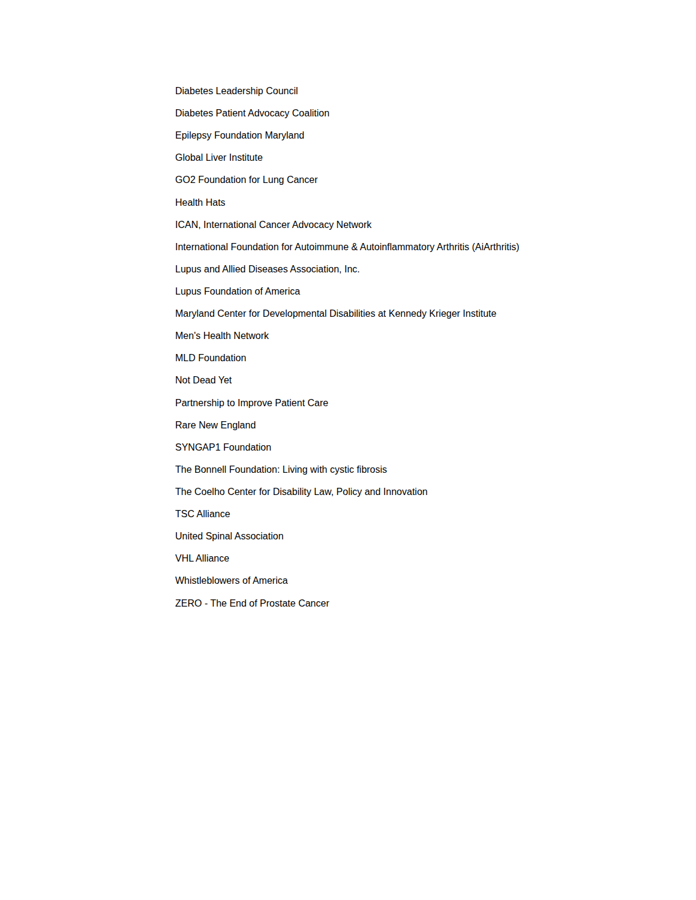Diabetes Leadership Council
Diabetes Patient Advocacy Coalition
Epilepsy Foundation Maryland
Global Liver Institute
GO2 Foundation for Lung Cancer
Health Hats
ICAN, International Cancer Advocacy Network
International Foundation for Autoimmune & Autoinflammatory Arthritis (AiArthritis)
Lupus and Allied Diseases Association, Inc.
Lupus Foundation of America
Maryland Center for Developmental Disabilities at Kennedy Krieger Institute
Men's Health Network
MLD Foundation
Not Dead Yet
Partnership to Improve Patient Care
Rare New England
SYNGAP1 Foundation
The Bonnell Foundation: Living with cystic fibrosis
The Coelho Center for Disability Law, Policy and Innovation
TSC Alliance
United Spinal Association
VHL Alliance
Whistleblowers of America
ZERO - The End of Prostate Cancer